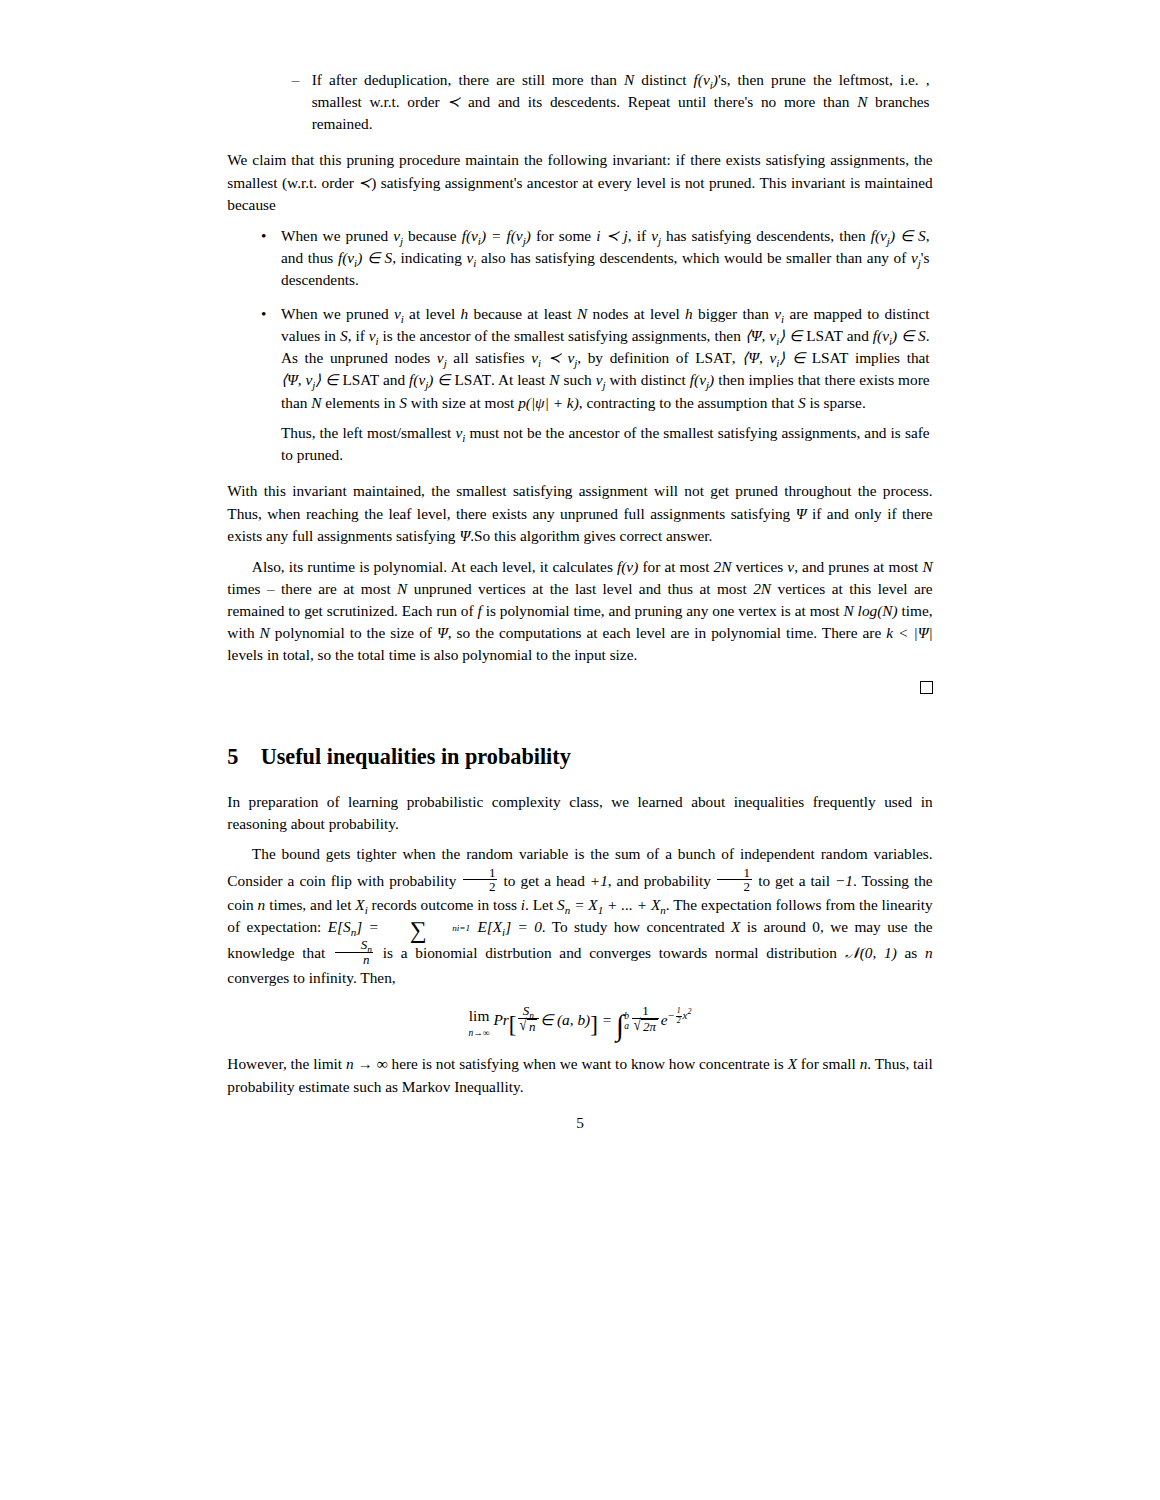If after deduplication, there are still more than N distinct f(vi)'s, then prune the leftmost, i.e. , smallest w.r.t. order ≺ and and its descedents. Repeat until there's no more than N branches remained.
We claim that this pruning procedure maintain the following invariant: if there exists satisfying assignments, the smallest (w.r.t. order ≺) satisfying assignment's ancestor at every level is not pruned. This invariant is maintained because
When we pruned vj because f(vi) = f(vj) for some i ≺ j, if vj has satisfying descendents, then f(vj) ∈ S, and thus f(vi) ∈ S, indicating vi also has satisfying descendents, which would be smaller than any of vj's descendents.
When we pruned vi at level h because at least N nodes at level h bigger than vi are mapped to distinct values in S, if vi is the ancestor of the smallest satisfying assignments, then ⟨Ψ, vi⟩ ∈ LSAT and f(vi) ∈ S. As the unpruned nodes vj all satisfies vi ≺ vj, by definition of LSAT, ⟨Ψ, vi⟩ ∈ LSAT implies that ⟨Ψ, vj⟩ ∈ LSAT and f(vj) ∈ LSAT. At least N such vj with distinct f(vj) then implies that there exists more than N elements in S with size at most p(|ψ| + k), contracting to the assumption that S is sparse.
Thus, the left most/smallest vi must not be the ancestor of the smallest satisfying assignments, and is safe to pruned.
With this invariant maintained, the smallest satisfying assignment will not get pruned throughout the process. Thus, when reaching the leaf level, there exists any unpruned full assignments satisfying Ψ if and only if there exists any full assignments satisfying Ψ.So this algorithm gives correct answer.
Also, its runtime is polynomial. At each level, it calculates f(v) for at most 2N vertices v, and prunes at most N times – there are at most N unpruned vertices at the last level and thus at most 2N vertices at this level are remained to get scrutinized. Each run of f is polynomial time, and pruning any one vertex is at most N log(N) time, with N polynomial to the size of Ψ, so the computations at each level are in polynomial time. There are k < |Ψ| levels in total, so the total time is also polynomial to the input size.
5 Useful inequalities in probability
In preparation of learning probabilistic complexity class, we learned about inequalities frequently used in reasoning about probability.
The bound gets tighter when the random variable is the sum of a bunch of independent random variables. Consider a coin flip with probability 12 to get a head +1, and probability 12 to get a tail −1. Tossing the coin n times, and let Xi records outcome in toss i. Let Sn = X1 + ... + Xn. The expectation follows from the linearity of expectation: E[Sn] = ∑ni=1 E[Xi] = 0. To study how concentrated X is around 0, we may use the knowledge that Sn n is a bionomial distrbution and converges towards normal distribution 𝒩(0, 1) as n converges to infinity. Then,
lim n→∞Pr[Sn√n∈ (a, b)] = ∫ba 1√2π e−12x2
However, the limit n → ∞ here is not satisfying when we want to know how concentrate is X for small n. Thus, tail probability estimate such as Markov Inequallity.
5